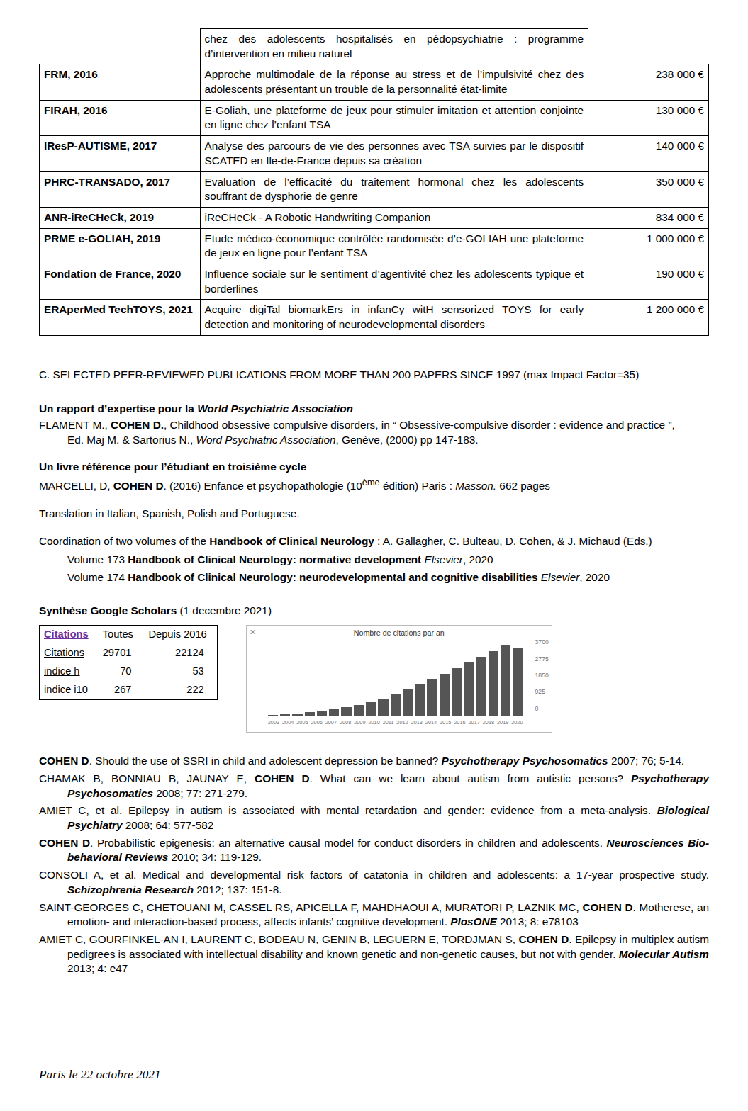| | chez des adolescents hospitalisés en pédopsychiatrie : programme d’intervention en milieu naturel | |
| FRM, 2016 | Approche multimodale de la réponse au stress et de l’impulsivité chez des adolescents présentant un trouble de la personnalité état-limite | 238 000 € |
| FIRAH, 2016 | E-Goliah, une plateforme de jeux pour stimuler imitation et attention conjointe en ligne chez l’enfant TSA | 130 000 € |
| IResP-AUTISME, 2017 | Analyse des parcours de vie des personnes avec TSA suivies par le dispositif SCATED en Ile-de-France depuis sa création | 140 000 € |
| PHRC-TRANSADO, 2017 | Evaluation de l’efficacité du traitement hormonal chez les adolescents souffrant de dysphorie de genre | 350 000 € |
| ANR-iReCHeCk, 2019 | iReCHeCk - A Robotic Handwriting Companion | 834 000 € |
| PRME e-GOLIAH, 2019 | Etude médico-économique contrôlée randomisée d’e-GOLIAH une plateforme de jeux en ligne pour l’enfant TSA | 1 000 000 € |
| Fondation de France, 2020 | Influence sociale sur le sentiment d’agentivité chez les adolescents typique et borderlines | 190 000 € |
| ERAperMed TechTOYS, 2021 | Acquire digiTal biomarkErs in infanCy witH sensorized TOYS for early detection and monitoring of neurodevelopmental disorders | 1 200 000 € |
C. SELECTED PEER-REVIEWED PUBLICATIONS FROM MORE THAN 200 PAPERS SINCE 1997 (max Impact Factor=35)
Un rapport d’expertise pour la World Psychiatric Association
FLAMENT M., COHEN D., Childhood obsessive compulsive disorders, in “ Obsessive-compulsive disorder : evidence and practice ”, Ed. Maj M. & Sartorius N., Word Psychiatric Association, Genève, (2000) pp 147-183.
Un livre référence pour l’étudiant en troisième cycle
MARCELLI, D, COHEN D. (2016) Enfance et psychopathologie (10ème édition) Paris : Masson. 662 pages
Translation in Italian, Spanish, Polish and Portuguese.
Coordination of two volumes of the Handbook of Clinical Neurology : A. Gallagher, C. Bulteau, D. Cohen, & J. Michaud (Eds.)
Volume 173 Handbook of Clinical Neurology: normative development Elsevier, 2020
Volume 174 Handbook of Clinical Neurology: neurodevelopmental and cognitive disabilities Elsevier, 2020
Synthèse Google Scholars (1 decembre 2021)
| Citations | Toutes | Depuis 2016 |
| --- | --- | --- |
| Citations | 29701 | 22124 |
| indice h | 70 | 53 |
| indice i10 | 267 | 222 |
✕
Nombre de citations par an
3700 2775 1850 925 0
200320042005200620072008200920102011201220132014201520162017201820192020
COHEN D. Should the use of SSRI in child and adolescent depression be banned? Psychotherapy Psychosomatics 2007; 76; 5-14.
CHAMAK B, BONNIAU B, JAUNAY E, COHEN D. What can we learn about autism from autistic persons? Psychotherapy Psychosomatics 2008; 77: 271-279.
AMIET C, et al. Epilepsy in autism is associated with mental retardation and gender: evidence from a meta-analysis. Biological Psychiatry 2008; 64: 577-582
COHEN D. Probabilistic epigenesis: an alternative causal model for conduct disorders in children and adolescents. Neurosciences Bio-behavioral Reviews 2010; 34: 119-129.
CONSOLI A, et al. Medical and developmental risk factors of catatonia in children and adolescents: a 17-year prospective study. Schizophrenia Research 2012; 137: 151-8.
SAINT-GEORGES C, CHETOUANI M, CASSEL RS, APICELLA F, MAHDHAOUI A, MURATORI P, LAZNIK MC, COHEN D. Motherese, an emotion- and interaction-based process, affects infants’ cognitive development. PlosONE 2013; 8: e78103
AMIET C, GOURFINKEL-AN I, LAURENT C, BODEAU N, GENIN B, LEGUERN E, TORDJMAN S, COHEN D. Epilepsy in multiplex autism pedigrees is associated with intellectual disability and known genetic and non-genetic causes, but not with gender. Molecular Autism 2013; 4: e47
  Paris le 22 octobre 2021